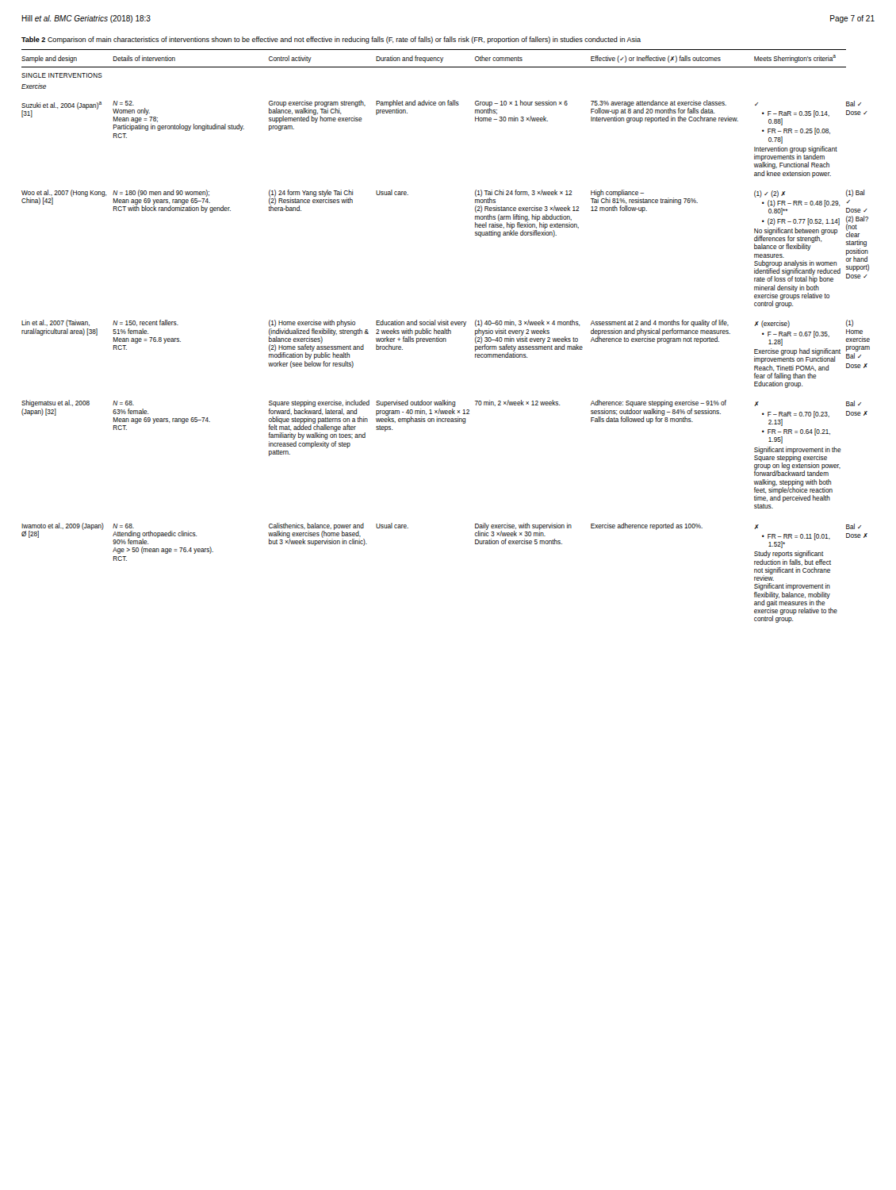Hill et al. BMC Geriatrics (2018) 18:3
Page 7 of 21
Table 2 Comparison of main characteristics of interventions shown to be effective and not effective in reducing falls (F, rate of falls) or falls risk (FR, proportion of fallers) in studies conducted in Asia
| Sample and design | Details of intervention | Control activity | Duration and frequency | Other comments | Effective ( ✓ ) or Ineffective ( ✗ ) falls outcomes | Meets Sherrington's criteria a |
| --- | --- | --- | --- | --- | --- | --- |
| SINGLE INTERVENTIONS |
| Exercise |
| Suzuki et al., 2004 (Japan) a [31] | N = 52. Women only. Mean age = 78; Participating in gerontology longitudinal study. RCT. | Group exercise program strength, balance, walking, Tai Chi, supplemented by home exercise program. | Pamphlet and advice on falls prevention. | Group – 10 × 1 hour session × 6 months; Home – 30 min 3 ×/week. | 75.3% average attendance at exercise classes. Follow-up at 8 and 20 months for falls data. Intervention group reported in the Cochrane review. | ✓ F – RaR = 0.35 [0.14, 0.88] FR – RR = 0.25 [0.08, 0.78] Intervention group significant improvements in tandem walking, Functional Reach and knee extension power. | Bal ✓ Dose ✓ |
| Woo et al., 2007 (Hong Kong, China) [42] | N = 180 (90 men and 90 women); Mean age 69 years, range 65–74. RCT with block randomization by gender. | (1) 24 form Yang style Tai Chi (2) Resistance exercises with thera-band. | Usual care. | (1) Tai Chi 24 form, 3 ×/week × 12 months (2) Resistance exercise 3 ×/week 12 months (arm lifting, hip abduction, heel raise, hip flexion, hip extension, squatting ankle dorsiflexion). | High compliance – Tai Chi 81%, resistance training 76%. 12 month follow-up. | (1) ✓ (2) ✗ (1) FR – RR = 0.48 [0.29, 0.80]** (2) FR – 0.77 [0.52, 1.14] No significant between group differences for strength, balance or flexibility measures. Subgroup analysis in women identified significantly reduced rate of loss of total hip bone mineral density in both exercise groups relative to control group. | (1) Bal ✓ Dose ✓ (2) Bal? (not clear starting position or hand support) Dose ✓ |
| Lin et al., 2007 (Taiwan, rural/agricultural area) [38] | N = 150, recent fallers. 51% female. Mean age = 76.8 years. RCT. | (1) Home exercise with physio (individualized flexibility, strength & balance exercises) (2) Home safety assessment and modification by public health worker (see below for results) | Education and social visit every 2 weeks with public health worker + falls prevention brochure. | (1) 40–60 min, 3 ×/week × 4 months, physio visit every 2 weeks (2) 30–40 min visit every 2 weeks to perform safety assessment and make recommendations. | Assessment at 2 and 4 months for quality of life, depression and physical performance measures. Adherence to exercise program not reported. | ✗ (exercise) F – RaR = 0.67 [0.35, 1.28] Exercise group had significant improvements on Functional Reach, Tinetti POMA, and fear of falling than the Education group. | (1) Home exercise program Bal ✓ Dose ✗ |
| Shigematsu et al., 2008 (Japan) [32] | N = 68. 63% female. Mean age 69 years, range 65–74. RCT. | Square stepping exercise, included forward, backward, lateral, and oblique stepping patterns on a thin felt mat, added challenge after familiarity by walking on toes; and increased complexity of step pattern. | Supervised outdoor walking program - 40 min, 1 ×/week × 12 weeks, emphasis on increasing steps. | 70 min, 2 ×/week × 12 weeks. | Adherence: Square stepping exercise – 91% of sessions; outdoor walking – 84% of sessions. Falls data followed up for 8 months. | ✗ F – RaR = 0.70 [0.23, 2.13] FR – RR = 0.64 [0.21, 1.95] Significant improvement in the Square stepping exercise group on leg extension power, forward/backward tandem walking, stepping with both feet, simple/choice reaction time, and perceived health status. | Bal ✓ Dose ✗ |
| Iwamoto et al., 2009 (Japan) Ø [28] | N = 68. Attending orthopaedic clinics. 90% female. Age > 50 (mean age = 76.4 years). RCT. | Calisthenics, balance, power and walking exercises (home based, but 3 ×/week supervision in clinic). | Usual care. | Daily exercise, with supervision in clinic 3 ×/week × 30 min. Duration of exercise 5 months. | Exercise adherence reported as 100%. | ✗ FR – RR = 0.11 [0.01, 1.52]* Study reports significant reduction in falls, but effect not significant in Cochrane review. Significant improvement in flexibility, balance, mobility and gait measures in the exercise group relative to the control group. | Bal ✓ Dose ✗ |